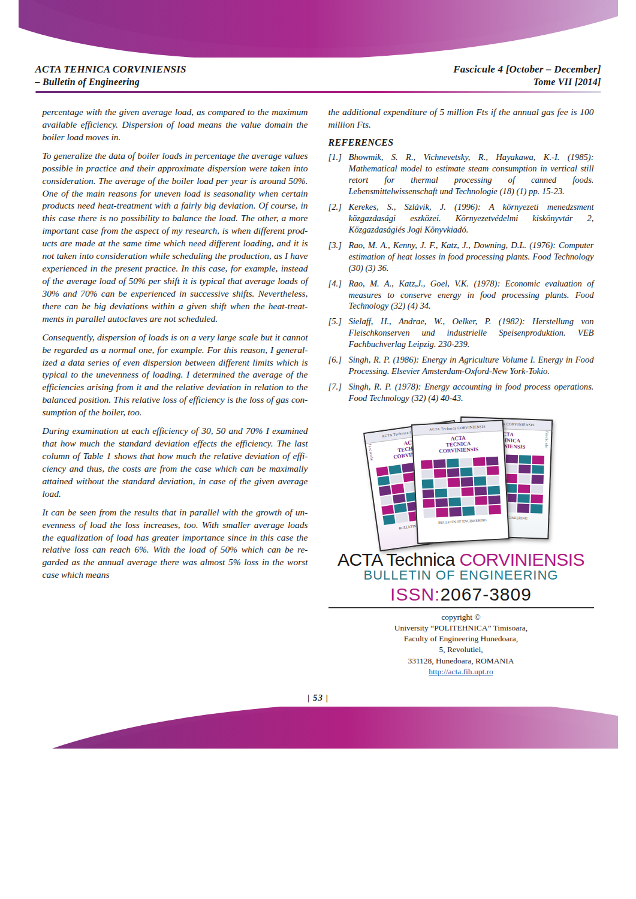ACTA TEHNICA CORVINIENSIS Fascicule 4 [October – December]
– Bulletin of Engineering Tome VII [2014]
percentage with the given average load, as compared to the maximum available efficiency. Dispersion of load means the value domain the boiler load moves in.
To generalize the data of boiler loads in percentage the average values possible in practice and their approximate dispersion were taken into consideration. The average of the boiler load per year is around 50%. One of the main reasons for uneven load is seasonality when certain products need heat-treatment with a fairly big deviation. Of course, in this case there is no possibility to balance the load. The other, a more important case from the aspect of my research, is when different products are made at the same time which need different loading, and it is not taken into consideration while scheduling the production, as I have experienced in the present practice. In this case, for example, instead of the average load of 50% per shift it is typical that average loads of 30% and 70% can be experienced in successive shifts. Nevertheless, there can be big deviations within a given shift when the heat-treatments in parallel autoclaves are not scheduled.
Consequently, dispersion of loads is on a very large scale but it cannot be regarded as a normal one, for example. For this reason, I generalized a data series of even dispersion between different limits which is typical to the unevenness of loading. I determined the average of the efficiencies arising from it and the relative deviation in relation to the balanced position. This relative loss of efficiency is the loss of gas consumption of the boiler, too.
During examination at each efficiency of 30, 50 and 70% I examined that how much the standard deviation effects the efficiency. The last column of Table 1 shows that how much the relative deviation of efficiency and thus, the costs are from the case which can be maximally attained without the standard deviation, in case of the given average load.
It can be seen from the results that in parallel with the growth of unevenness of load the loss increases, too. With smaller average loads the equalization of load has greater importance since in this case the relative loss can reach 6%. With the load of 50% which can be regarded as the annual average there was almost 5% loss in the worst case which means
the additional expenditure of 5 million Fts if the annual gas fee is 100 million Fts.
REFERENCES
Bhowmik, S. R., Vichnevetsky, R., Hayakawa, K.-I. (1985): Mathematical model to estimate steam consumption in vertical still retort for thermal processing of canned foods. Lebensmittelwissenschaft und Technologie (18) (1) pp. 15-23.
Kerekes, S., Szlávik, J. (1996): A környezeti menedzsment közgazdasági eszközei. Környezetvédelmi kiskönyvtár 2, Közgazdaságiés Jogi Könyvkiadó.
Rao, M. A., Kenny, J. F., Katz, J., Downing, D.L. (1976): Computer estimation of heat losses in food processing plants. Food Technology (30) (3) 36.
Rao, M. A., Katz,J., Goel, V.K. (1978): Economic evaluation of measures to conserve energy in food processing plants. Food Technology (32) (4) 34.
Sielaff, H., Andrae, W., Oelker, P. (1982): Herstellung von Fleischkonserven und industrielle Speisenproduktion. VEB Fachbuchverlag Leipzig. 230-239.
Singh, R. P. (1986): Energy in Agriculture Volume I. Energy in Food Processing. Elsevier Amsterdam-Oxford-New York-Tokio.
Singh, R. P. (1978): Energy accounting in food process operations. Food Technology (32) (4) 40-43.
ACTA Technica CORVINIENSIS
ACTA
TECHNICA
CORVINIENSIS
BULLETIN OF ENGINEERING
fascicule
ACTA Technica CORVINIENSIS
ACTA
TECHNICA
CORVINIENSIS
BULLETIN OF ENGINEERING
fascicule
ACTA Technica CORVINIENSIS
ACTA
TECNICA
CORVINIENSIS
BULLETIN OF ENGINEERING
ACTA Technica CORVINIENSIS
BULLETIN OF ENGINEERING
ISSN:2067-3809
copyright ©
University “POLITEHNICA” Timisoara,
Faculty of Engineering Hunedoara,
5, Revolutiei,
331128, Hunedoara, ROMANIA
http://acta.fih.upt.ro
| 53 |